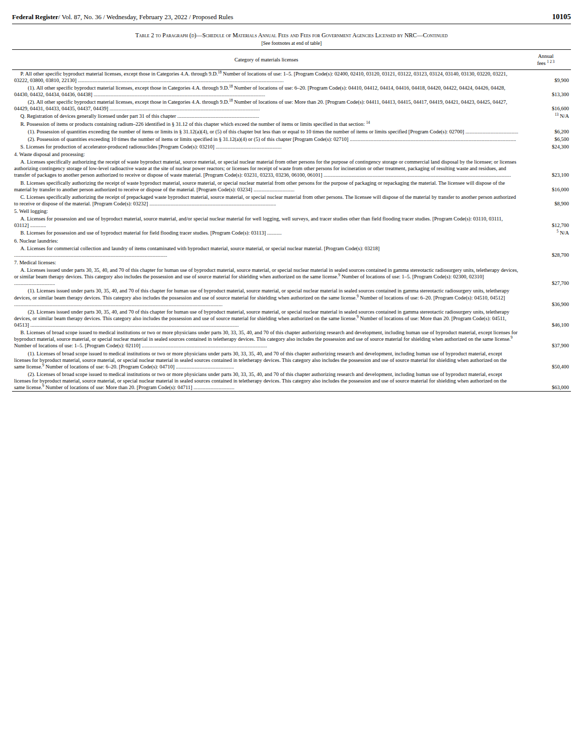Federal Register/ Vol. 87, No. 36 / Wednesday, February 23, 2022 / Proposed Rules
10105
Table 2 to Paragraph (d)—Schedule of Materials Annual Fees and Fees for Government Agencies Licensed by NRC—Continued
[See footnotes at end of table]
| Category of materials licenses | Annual fees 1 2 3 |
| --- | --- |
| P. All other specific byproduct material licenses, except those in Categories 4.A. through 9.D. 18 Number of locations of use: 1–5. [Program Code(s): 02400, 02410, 03120, 03121, 03122, 03123, 03124, 03140, 03130, 03220, 03221, 03222, 03800, 03810, 22130] ............................................................................................................................................................ | $9,900 |
| (1). All other specific byproduct material licenses, except those in Categories 4.A. through 9.D. 18 Number of locations of use: 6–20. [Program Code(s): 04410, 04412, 04414, 04416, 04418, 04420, 04422, 04424, 04426, 04428, 04430, 04432, 04434, 04436, 04438] .................................................................................................................................. | $13,300 |
| (2). All other specific byproduct material licenses, except those in Categories 4.A. through 9.D. 18 Number of locations of use: More than 20. [Program Code(s): 04411, 04413, 04415, 04417, 04419, 04421, 04423, 04425, 04427, 04429, 04431, 04433, 04435, 04437, 04439] .................................................................................................................. | $16,600 |
| Q. Registration of devices generally licensed under part 31 of this chapter .............................................................. | 13 N/A |
| R. Possession of items or products containing radium–226 identified in § 31.12 of this chapter which exceed the number of items or limits specified in that section: 14 | |
| (1). Possession of quantities exceeding the number of items or limits in § 31.12(a)(4), or (5) of this chapter but less than or equal to 10 times the number of items or limits specified [Program Code(s): 02700] ........................................ | $6,200 |
| (2). Possession of quantities exceeding 10 times the number of items or limits specified in § 31.12(a)(4) or (5) of this chapter [Program Code(s): 02710] .............................................................................................................................. | $6,500 |
| S. Licenses for production of accelerator-produced radionuclides [Program Code(s): 03210] .................................................. | $24,300 |
| 4. Waste disposal and processing: | |
| A. Licenses specifically authorizing the receipt of waste byproduct material, source material, or special nuclear material from other persons for the purpose of contingency storage or commercial land disposal by the licensee; or licenses authorizing contingency storage of low-level radioactive waste at the site of nuclear power reactors; or licenses for receipt of waste from other persons for incineration or other treatment, packaging of resulting waste and residues, and transfer of packages to another person authorized to receive or dispose of waste material. [Program Code(s): 03231, 03233, 03236, 06100, 06101] .............................................................................................................................................. | $23,100 |
| B. Licenses specifically authorizing the receipt of waste byproduct material, source material, or special nuclear material from other persons for the purpose of packaging or repackaging the material. The licensee will dispose of the material by transfer to another person authorized to receive or dispose of the material. [Program Code(s): 03234] ............................... | $16,000 |
| C. Licenses specifically authorizing the receipt of prepackaged waste byproduct material, source material, or special nuclear material from other persons. The licensee will dispose of the material by transfer to another person authorized to receive or dispose of the material. [Program Code(s): 03232] ................................................................................................ | $8,900 |
| 5. Well logging: | |
| A. Licenses for possession and use of byproduct material, source material, and/or special nuclear material for well logging, well surveys, and tracer studies other than field flooding tracer studies. [Program Code(s): 03110, 03111, 03112] ............ | $12,700 |
| B. Licenses for possession and use of byproduct material for field flooding tracer studies. [Program Code(s): 03113] ........... | 5 N/A |
| 6. Nuclear laundries: | |
| A. Licenses for commercial collection and laundry of items contaminated with byproduct material, source material, or special nuclear material. [Program Code(s): 03218] .................................................................................................................... | $28,700 |
| 7. Medical licenses: | |
| A. Licenses issued under parts 30, 35, 40, and 70 of this chapter for human use of byproduct material, source material, or special nuclear material in sealed sources contained in gamma stereotactic radiosurgery units, teletherapy devices, or similar beam therapy devices. This category also includes the possession and use of source material for shielding when authorized on the same license. 9 Number of locations of use: 1–5. [Program Code(s): 02300, 02310] ............................... | $27,700 |
| (1). Licenses issued under parts 30, 35, 40, and 70 of this chapter for human use of byproduct material, source material, or special nuclear material in sealed sources contained in gamma stereotactic radiosurgery units, teletherapy devices, or similar beam therapy devices. This category also includes the possession and use of source material for shielding when authorized on the same license. 9 Number of locations of use: 6–20. [Program Code(s): 04510, 04512] .............................................................................................................................................................. | $36,900 |
| (2). Licenses issued under parts 30, 35, 40, and 70 of this chapter for human use of byproduct material, source material, or special nuclear material in sealed sources contained in gamma stereotactic radiosurgery units, teletherapy devices, or similar beam therapy devices. This category also includes the possession and use of source material for shielding when authorized on the same license. 9 Number of locations of use: More than 20. [Program Code(s): 04511, 04513] .............................................................................................................................................................. | $46,100 |
| B. Licenses of broad scope issued to medical institutions or two or more physicians under parts 30, 33, 35, 40, and 70 of this chapter authorizing research and development, including human use of byproduct material, except licenses for byproduct material, source material, or special nuclear material in sealed sources contained in teletherapy devices. This category also includes the possession and use of source material for shielding when authorized on the same license. 9 Number of locations of use: 1–5. [Program Code(s): 02110] ............................................................................................... | $37,900 |
| (1). Licenses of broad scope issued to medical institutions or two or more physicians under parts 30, 33, 35, 40, and 70 of this chapter authorizing research and development, including human use of byproduct material, except licenses for byproduct material, source material, or special nuclear material in sealed sources contained in teletherapy devices. This category also includes the possession and use of source material for shielding when authorized on the same license. 9 Number of locations of use: 6–20. [Program Code(s): 04710] ............................................ | $50,400 |
| (2). Licenses of broad scope issued to medical institutions or two or more physicians under parts 30, 33, 35, 40, and 70 of this chapter authorizing research and development, including human use of byproduct material, except licenses for byproduct material, source material, or special nuclear material in sealed sources contained in teletherapy devices. This category also includes the possession and use of source material for shielding when authorized on the same license. 9 Number of locations of use: More than 20. [Program Code(s): 04711] ............................... | $63,000 |